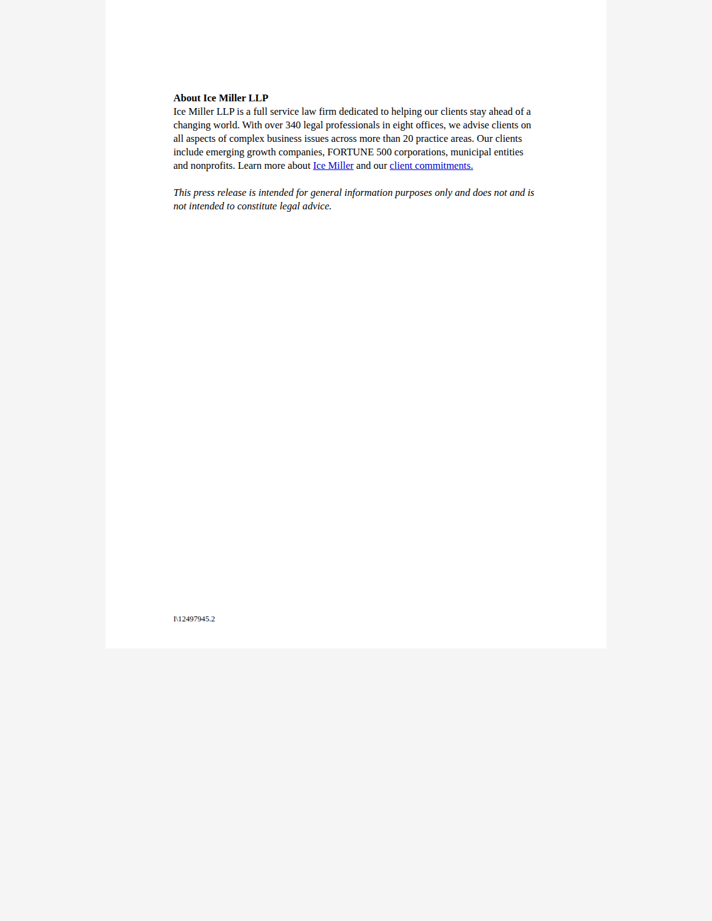About Ice Miller LLP
Ice Miller LLP is a full service law firm dedicated to helping our clients stay ahead of a changing world. With over 340 legal professionals in eight offices, we advise clients on all aspects of complex business issues across more than 20 practice areas. Our clients include emerging growth companies, FORTUNE 500 corporations, municipal entities and nonprofits. Learn more about Ice Miller and our client commitments.
This press release is intended for general information purposes only and does not and is not intended to constitute legal advice.
I\12497945.2